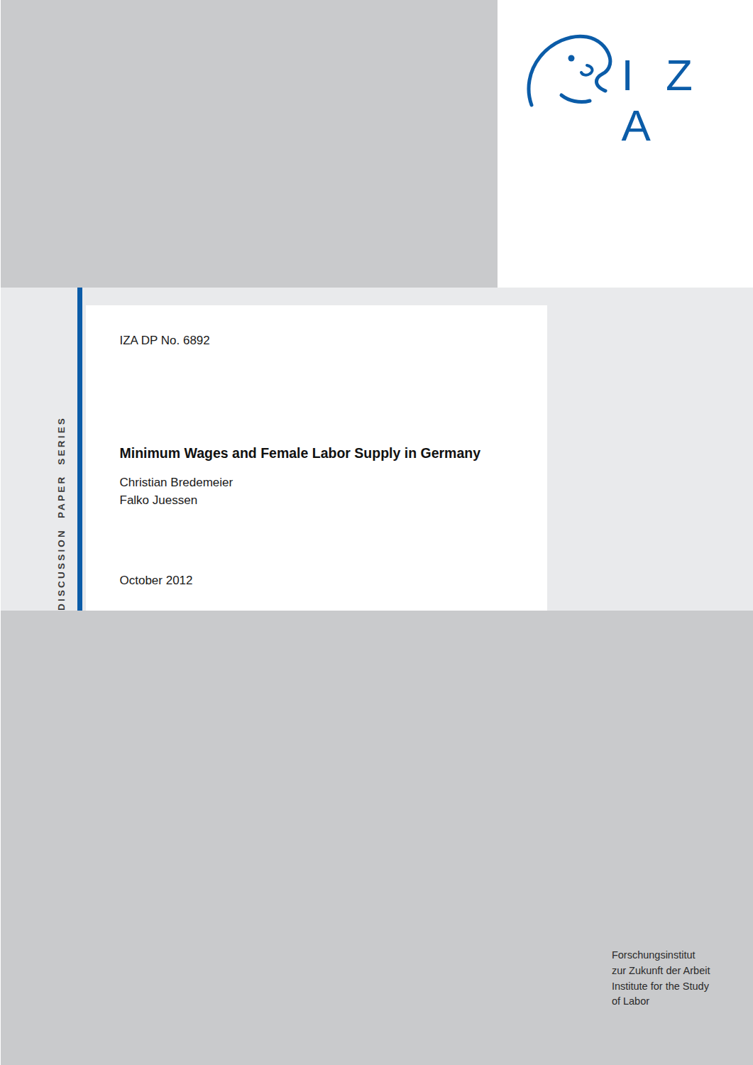I Z A
DISCUSSION PAPER SERIES
IZA DP No. 6892
Minimum Wages and Female Labor Supply in Germany
Christian Bredemeier
Falko Juessen
October 2012
Forschungsinstitut
zur Zukunft der Arbeit
Institute for the Study
of Labor